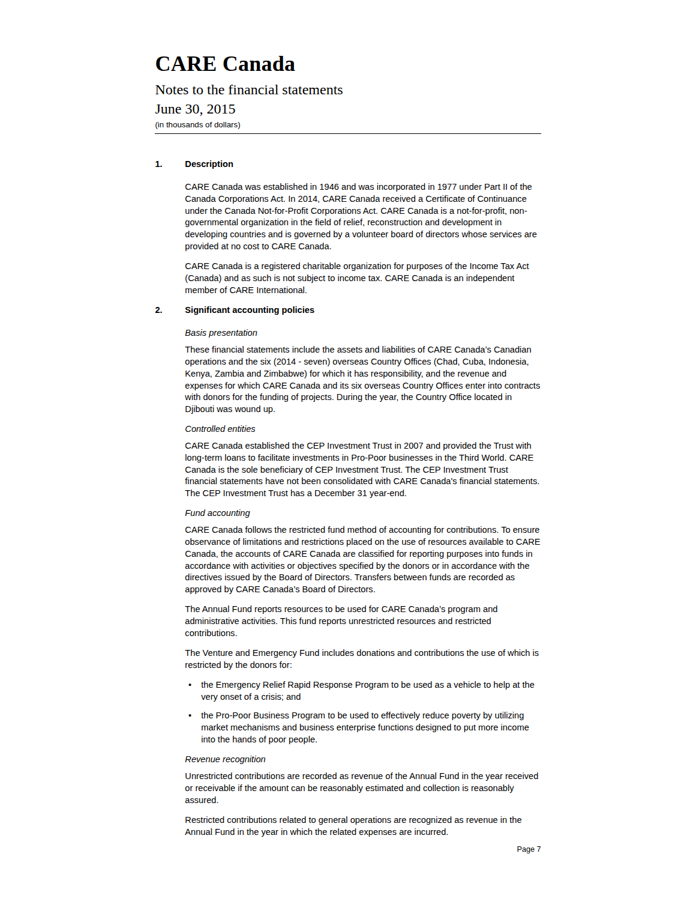CARE Canada
Notes to the financial statements
June 30, 2015
(in thousands of dollars)
1.
Description
CARE Canada was established in 1946 and was incorporated in 1977 under Part II of the Canada Corporations Act. In 2014, CARE Canada received a Certificate of Continuance under the Canada Not-for-Profit Corporations Act. CARE Canada is a not-for-profit, non-governmental organization in the field of relief, reconstruction and development in developing countries and is governed by a volunteer board of directors whose services are provided at no cost to CARE Canada.
CARE Canada is a registered charitable organization for purposes of the Income Tax Act (Canada) and as such is not subject to income tax. CARE Canada is an independent member of CARE International.
2.
Significant accounting policies
Basis presentation
These financial statements include the assets and liabilities of CARE Canada’s Canadian operations and the six (2014 - seven) overseas Country Offices (Chad, Cuba, Indonesia, Kenya, Zambia and Zimbabwe) for which it has responsibility, and the revenue and expenses for which CARE Canada and its six overseas Country Offices enter into contracts with donors for the funding of projects. During the year, the Country Office located in Djibouti was wound up.
Controlled entities
CARE Canada established the CEP Investment Trust in 2007 and provided the Trust with long-term loans to facilitate investments in Pro-Poor businesses in the Third World. CARE Canada is the sole beneficiary of CEP Investment Trust. The CEP Investment Trust financial statements have not been consolidated with CARE Canada's financial statements. The CEP Investment Trust has a December 31 year-end.
Fund accounting
CARE Canada follows the restricted fund method of accounting for contributions. To ensure observance of limitations and restrictions placed on the use of resources available to CARE Canada, the accounts of CARE Canada are classified for reporting purposes into funds in accordance with activities or objectives specified by the donors or in accordance with the directives issued by the Board of Directors. Transfers between funds are recorded as approved by CARE Canada’s Board of Directors.
The Annual Fund reports resources to be used for CARE Canada’s program and administrative activities. This fund reports unrestricted resources and restricted contributions.
The Venture and Emergency Fund includes donations and contributions the use of which is restricted by the donors for:
the Emergency Relief Rapid Response Program to be used as a vehicle to help at the very onset of a crisis; and
the Pro-Poor Business Program to be used to effectively reduce poverty by utilizing market mechanisms and business enterprise functions designed to put more income into the hands of poor people.
Revenue recognition
Unrestricted contributions are recorded as revenue of the Annual Fund in the year received or receivable if the amount can be reasonably estimated and collection is reasonably assured.
Restricted contributions related to general operations are recognized as revenue in the Annual Fund in the year in which the related expenses are incurred.
Page 7